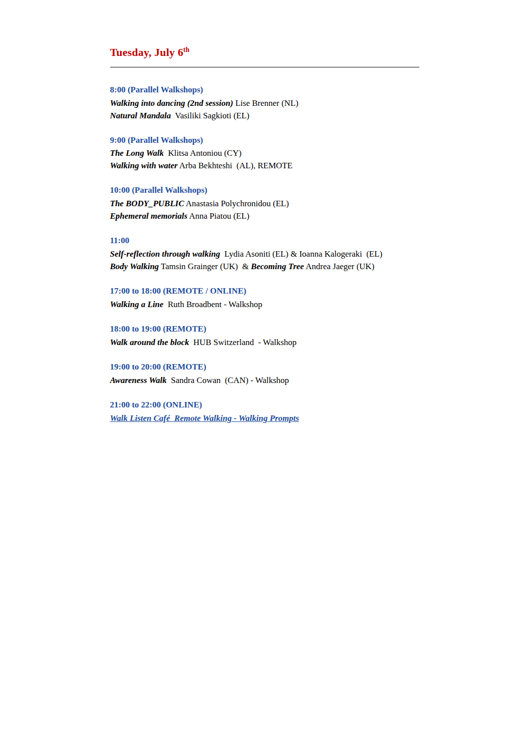Tuesday, July 6th
8:00 (Parallel Walkshops)
Walking into dancing (2nd session) Lise Brenner (NL)
Natural Mandala Vasiliki Sagkioti (EL)
9:00 (Parallel Walkshops)
The Long Walk Klitsa Antoniou (CY)
Walking with water Arba Bekhteshi (AL), REMOTE
10:00 (Parallel Walkshops)
The BODY_PUBLIC Anastasia Polychronidou (EL)
Ephemeral memorials Anna Piatou (EL)
11:00
Self-reflection through walking Lydia Asoniti (EL) & Ioanna Kalogeraki (EL)
Body Walking Tamsin Grainger (UK) & Becoming Tree Andrea Jaeger (UK)
17:00 to 18:00 (REMOTE / ONLINE)
Walking a Line Ruth Broadbent - Walkshop
18:00 to 19:00 (REMOTE)
Walk around the block HUB Switzerland - Walkshop
19:00 to 20:00 (REMOTE)
Awareness Walk Sandra Cowan (CAN) - Walkshop
21:00 to 22:00 (ONLINE)
Walk Listen Café Remote Walking - Walking Prompts